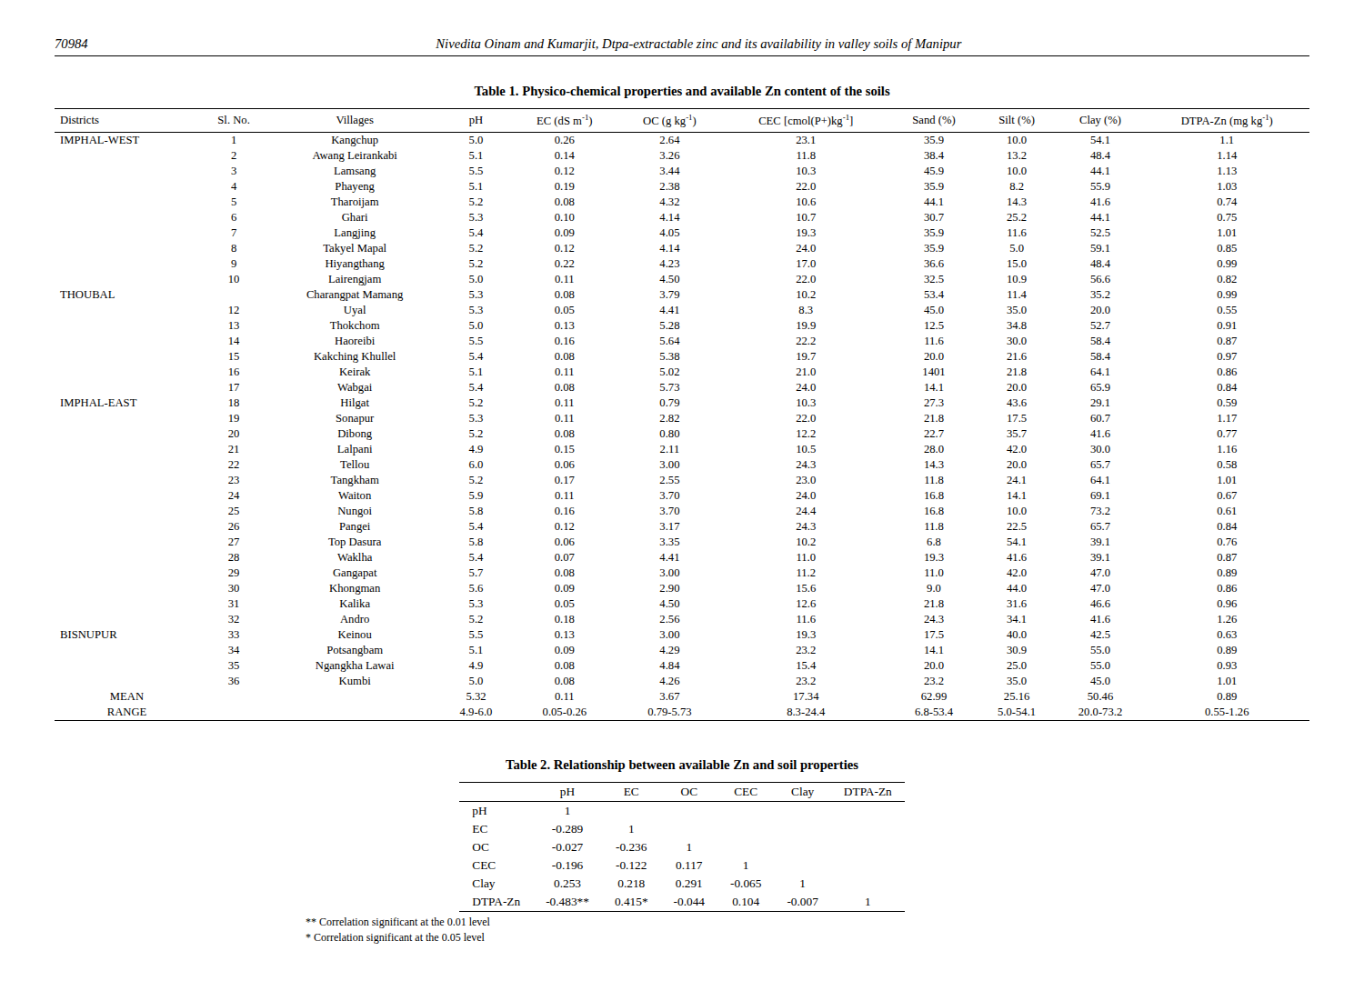70984 Nivedita Oinam and Kumarjit, Dtpa-extractable zinc and its availability in valley soils of Manipur
Table 1. Physico-chemical properties and available Zn content of the soils
| Districts | Sl. No. | Villages | pH | EC (dS m -1 ) | OC (g kg -1 ) | CEC [cmol(P+)kg -1 ] | Sand (%) | Silt (%) | Clay (%) | DTPA-Zn (mg kg -1 ) |
| --- | --- | --- | --- | --- | --- | --- | --- | --- | --- | --- |
| IMPHAL-WEST | 1 | Kangchup | 5.0 | 0.26 | 2.64 | 23.1 | 35.9 | 10.0 | 54.1 | 1.1 |
| | 2 | Awang Leirankabi | 5.1 | 0.14 | 3.26 | 11.8 | 38.4 | 13.2 | 48.4 | 1.14 |
| | 3 | Lamsang | 5.5 | 0.12 | 3.44 | 10.3 | 45.9 | 10.0 | 44.1 | 1.13 |
| | 4 | Phayeng | 5.1 | 0.19 | 2.38 | 22.0 | 35.9 | 8.2 | 55.9 | 1.03 |
| | 5 | Tharoijam | 5.2 | 0.08 | 4.32 | 10.6 | 44.1 | 14.3 | 41.6 | 0.74 |
| | 6 | Ghari | 5.3 | 0.10 | 4.14 | 10.7 | 30.7 | 25.2 | 44.1 | 0.75 |
| | 7 | Langjing | 5.4 | 0.09 | 4.05 | 19.3 | 35.9 | 11.6 | 52.5 | 1.01 |
| | 8 | Takyel Mapal | 5.2 | 0.12 | 4.14 | 24.0 | 35.9 | 5.0 | 59.1 | 0.85 |
| | 9 | Hiyangthang | 5.2 | 0.22 | 4.23 | 17.0 | 36.6 | 15.0 | 48.4 | 0.99 |
| | 10 | Lairengjam | 5.0 | 0.11 | 4.50 | 22.0 | 32.5 | 10.9 | 56.6 | 0.82 |
| THOUBAL | | Charangpat Mamang | 5.3 | 0.08 | 3.79 | 10.2 | 53.4 | 11.4 | 35.2 | 0.99 |
| | 12 | Uyal | 5.3 | 0.05 | 4.41 | 8.3 | 45.0 | 35.0 | 20.0 | 0.55 |
| | 13 | Thokchom | 5.0 | 0.13 | 5.28 | 19.9 | 12.5 | 34.8 | 52.7 | 0.91 |
| | 14 | Haoreibi | 5.5 | 0.16 | 5.64 | 22.2 | 11.6 | 30.0 | 58.4 | 0.87 |
| | 15 | Kakching Khullel | 5.4 | 0.08 | 5.38 | 19.7 | 20.0 | 21.6 | 58.4 | 0.97 |
| | 16 | Keirak | 5.1 | 0.11 | 5.02 | 21.0 | 1401 | 21.8 | 64.1 | 0.86 |
| | 17 | Wabgai | 5.4 | 0.08 | 5.73 | 24.0 | 14.1 | 20.0 | 65.9 | 0.84 |
| IMPHAL-EAST | 18 | Hilgat | 5.2 | 0.11 | 0.79 | 10.3 | 27.3 | 43.6 | 29.1 | 0.59 |
| | 19 | Sonapur | 5.3 | 0.11 | 2.82 | 22.0 | 21.8 | 17.5 | 60.7 | 1.17 |
| | 20 | Dibong | 5.2 | 0.08 | 0.80 | 12.2 | 22.7 | 35.7 | 41.6 | 0.77 |
| | 21 | Lalpani | 4.9 | 0.15 | 2.11 | 10.5 | 28.0 | 42.0 | 30.0 | 1.16 |
| | 22 | Tellou | 6.0 | 0.06 | 3.00 | 24.3 | 14.3 | 20.0 | 65.7 | 0.58 |
| | 23 | Tangkham | 5.2 | 0.17 | 2.55 | 23.0 | 11.8 | 24.1 | 64.1 | 1.01 |
| | 24 | Waiton | 5.9 | 0.11 | 3.70 | 24.0 | 16.8 | 14.1 | 69.1 | 0.67 |
| | 25 | Nungoi | 5.8 | 0.16 | 3.70 | 24.4 | 16.8 | 10.0 | 73.2 | 0.61 |
| | 26 | Pangei | 5.4 | 0.12 | 3.17 | 24.3 | 11.8 | 22.5 | 65.7 | 0.84 |
| | 27 | Top Dasura | 5.8 | 0.06 | 3.35 | 10.2 | 6.8 | 54.1 | 39.1 | 0.76 |
| | 28 | Waklha | 5.4 | 0.07 | 4.41 | 11.0 | 19.3 | 41.6 | 39.1 | 0.87 |
| | 29 | Gangapat | 5.7 | 0.08 | 3.00 | 11.2 | 11.0 | 42.0 | 47.0 | 0.89 |
| | 30 | Khongman | 5.6 | 0.09 | 2.90 | 15.6 | 9.0 | 44.0 | 47.0 | 0.86 |
| | 31 | Kalika | 5.3 | 0.05 | 4.50 | 12.6 | 21.8 | 31.6 | 46.6 | 0.96 |
| | 32 | Andro | 5.2 | 0.18 | 2.56 | 11.6 | 24.3 | 34.1 | 41.6 | 1.26 |
| BISNUPUR | 33 | Keinou | 5.5 | 0.13 | 3.00 | 19.3 | 17.5 | 40.0 | 42.5 | 0.63 |
| | 34 | Potsangbam | 5.1 | 0.09 | 4.29 | 23.2 | 14.1 | 30.9 | 55.0 | 0.89 |
| | 35 | Ngangkha Lawai | 4.9 | 0.08 | 4.84 | 15.4 | 20.0 | 25.0 | 55.0 | 0.93 |
| | 36 | Kumbi | 5.0 | 0.08 | 4.26 | 23.2 | 23.2 | 35.0 | 45.0 | 1.01 |
| MEAN | | | 5.32 | 0.11 | 3.67 | 17.34 | 62.99 | 25.16 | 50.46 | 0.89 |
| RANGE | | | 4.9-6.0 | 0.05-0.26 | 0.79-5.73 | 8.3-24.4 | 6.8-53.4 | 5.0-54.1 | 20.0-73.2 | 0.55-1.26 |
Table 2. Relationship between available Zn and soil properties
| | pH | EC | OC | CEC | Clay | DTPA-Zn |
| --- | --- | --- | --- | --- | --- | --- |
| pH | 1 | | | | | |
| EC | -0.289 | 1 | | | | |
| OC | -0.027 | -0.236 | 1 | | | |
| CEC | -0.196 | -0.122 | 0.117 | 1 | | |
| Clay | 0.253 | 0.218 | 0.291 | -0.065 | 1 | |
| DTPA-Zn | -0.483** | 0.415* | -0.044 | 0.104 | -0.007 | 1 |
** Correlation significant at the 0.01 level
* Correlation significant at the 0.05 level